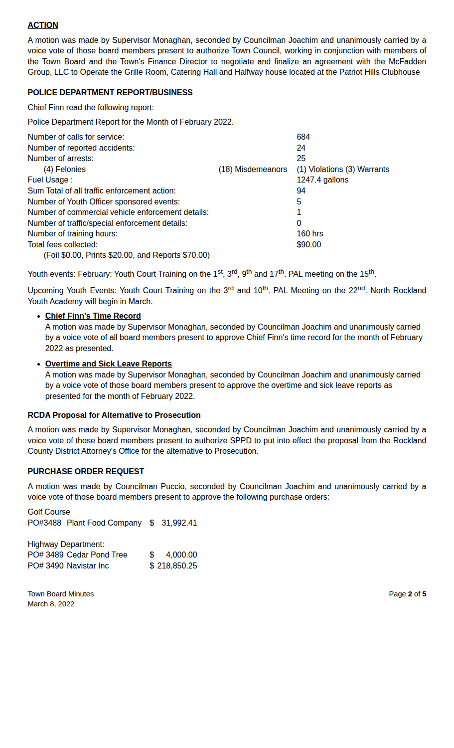ACTION
A motion was made by Supervisor Monaghan, seconded by Councilman Joachim and unanimously carried by a voice vote of those board members present to authorize Town Council, working in conjunction with members of the Town Board and the Town's Finance Director to negotiate and finalize an agreement with the McFadden Group, LLC to Operate the Grille Room, Catering Hall and Halfway house located at the Patriot Hills Clubhouse
POLICE DEPARTMENT REPORT/BUSINESS
Chief Finn read the following report:
Police Department Report for the Month of February 2022.
| Number of calls for service: | | 684 |
| Number of reported accidents: | | 24 |
| Number of arrests: | | 25 |
| (4) Felonies | (18) Misdemeanors | (1) Violations (3) Warrants |
| Fuel Usage : | | 1247.4 gallons |
| Sum Total of all traffic enforcement action: | | 94 |
| Number of Youth Officer sponsored events: | | 5 |
| Number of commercial vehicle enforcement details: | | 1 |
| Number of traffic/special enforcement details: | | 0 |
| Number of training hours: | | 160 hrs |
| Total fees collected: | | $90.00 |
| (Foil $0.00, Prints $20.00, and Reports $70.00) |
Youth events: February: Youth Court Training on the 1st, 3rd, 9th and 17th. PAL meeting on the 15th.
Upcoming Youth Events: Youth Court Training on the 3rd and 10th. PAL Meeting on the 22nd. North Rockland Youth Academy will begin in March.
Chief Finn's Time Record
A motion was made by Supervisor Monaghan, seconded by Councilman Joachim and unanimously carried by a voice vote of all board members present to approve Chief Finn's time record for the month of February 2022 as presented.
Overtime and Sick Leave Reports
A motion was made by Supervisor Monaghan, seconded by Councilman Joachim and unanimously carried by a voice vote of those board members present to approve the overtime and sick leave reports as presented for the month of February 2022.
RCDA Proposal for Alternative to Prosecution
A motion was made by Supervisor Monaghan, seconded by Councilman Joachim and unanimously carried by a voice vote of those board members present to authorize SPPD to put into effect the proposal from the Rockland County District Attorney's Office for the alternative to Prosecution.
PURCHASE ORDER REQUEST
A motion was made by Councilman Puccio, seconded by Councilman Joachim and unanimously carried by a voice vote of those board members present to approve the following purchase orders:
| Golf Course |
| PO#3488 | Plant Food Company | $ | 31,992.41 |
| Highway Department: |
| PO# 3489 | Cedar Pond Tree | $ | 4,000.00 |
| PO# 3490 | Navistar Inc | $ | 218,850.25 |
Town Board Minutes
March 8, 2022
Page 2 of 5